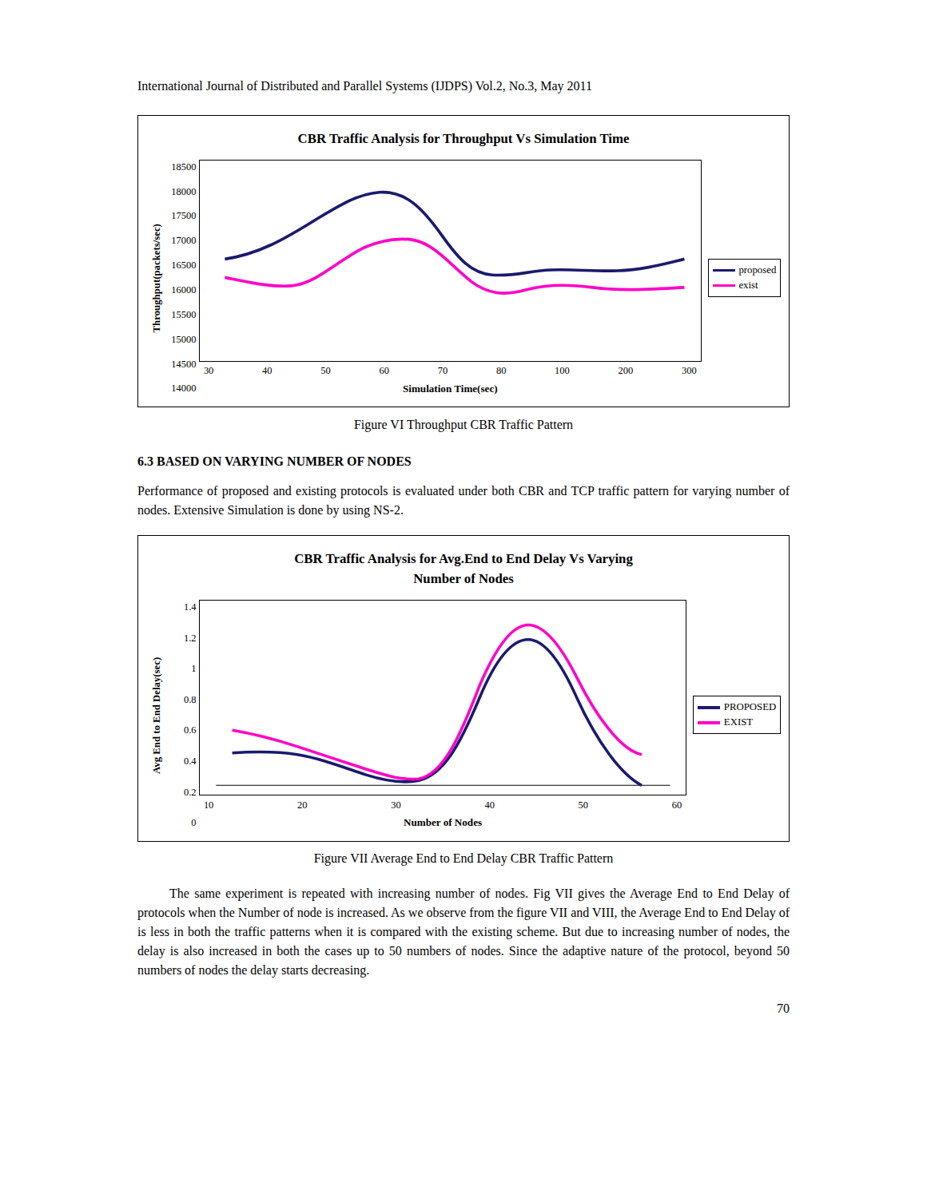International Journal of Distributed and Parallel Systems (IJDPS) Vol.2, No.3, May 2011
CBR Traffic Analysis for Throughput Vs Simulation Time
Throughput(packets/sec)
18500 18000 17500 17000 16500 16000 15500 15000 14500 14000
30 40 50 60 70 80 100 200 300
Simulation Time(sec)
proposed
exist
Figure VI Throughput CBR Traffic Pattern
6.3 Based on Varying Number of Nodes
Performance of proposed and existing protocols is evaluated under both CBR and TCP traffic pattern for varying number of nodes. Extensive Simulation is done by using NS-2.
CBR Traffic Analysis for Avg.End to End Delay Vs Varying
Number of Nodes
Avg End to End Delay(sec)
1.4 1.2 1 0.8 0.6 0.4 0.2 0
10 20 30 40 50 60
Number of Nodes
PROPOSED
EXIST
Figure VII Average End to End Delay CBR Traffic Pattern
The same experiment is repeated with increasing number of nodes. Fig VII gives the Average End to End Delay of protocols when the Number of node is increased. As we observe from the figure VII and VIII, the Average End to End Delay of is less in both the traffic patterns when it is compared with the existing scheme. But due to increasing number of nodes, the delay is also increased in both the cases up to 50 numbers of nodes. Since the adaptive nature of the protocol, beyond 50 numbers of nodes the delay starts decreasing.
70